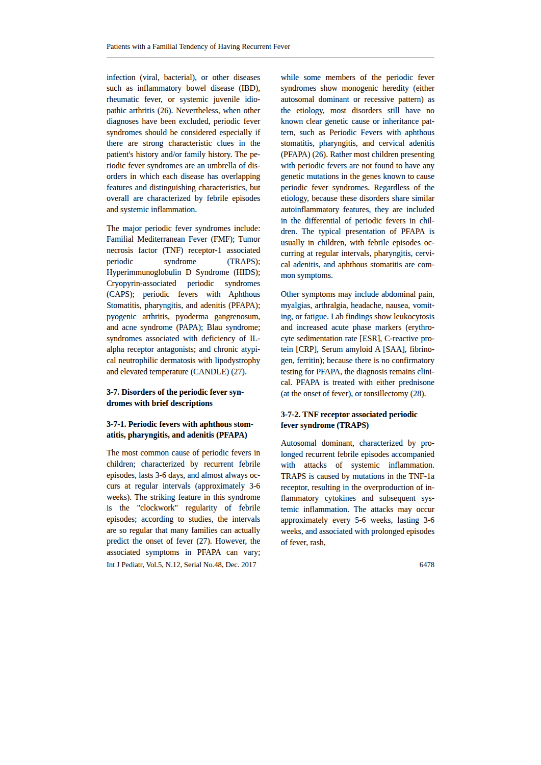Patients with a Familial Tendency of Having Recurrent Fever
infection (viral, bacterial), or other diseases such as inflammatory bowel disease (IBD), rheumatic fever, or systemic juvenile idiopathic arthritis (26). Nevertheless, when other diagnoses have been excluded, periodic fever syndromes should be considered especially if there are strong characteristic clues in the patient's history and/or family history. The periodic fever syndromes are an umbrella of disorders in which each disease has overlapping features and distinguishing characteristics, but overall are characterized by febrile episodes and systemic inflammation.
The major periodic fever syndromes include: Familial Mediterranean Fever (FMF); Tumor necrosis factor (TNF) receptor-1 associated periodic syndrome (TRAPS); Hyperimmunoglobulin D Syndrome (HIDS); Cryopyrin-associated periodic syndromes (CAPS); periodic fevers with Aphthous Stomatitis, pharyngitis, and adenitis (PFAPA); pyogenic arthritis, pyoderma gangrenosum, and acne syndrome (PAPA); Blau syndrome; syndromes associated with deficiency of IL- alpha receptor antagonists; and chronic atypical neutrophilic dermatosis with lipodystrophy and elevated temperature (CANDLE) (27).
3-7. Disorders of the periodic fever syndromes with brief descriptions
3-7-1. Periodic fevers with aphthous stomatitis, pharyngitis, and adenitis (PFAPA)
The most common cause of periodic fevers in children; characterized by recurrent febrile episodes, lasts 3-6 days, and almost always occurs at regular intervals (approximately 3-6 weeks). The striking feature in this syndrome is the "clockwork" regularity of febrile episodes; according to studies, the intervals are so regular that many families can actually predict the onset of fever (27). However, the associated symptoms in PFAPA can vary; while some members of the periodic fever syndromes show monogenic heredity (either autosomal dominant or recessive pattern) as the etiology, most disorders still have no known clear genetic cause or inheritance pattern, such as Periodic Fevers with aphthous stomatitis, pharyngitis, and cervical adenitis (PFAPA) (26). Rather most children presenting with periodic fevers are not found to have any genetic mutations in the genes known to cause periodic fever syndromes. Regardless of the etiology, because these disorders share similar autoinflammatory features, they are included in the differential of periodic fevers in children. The typical presentation of PFAPA is usually in children, with febrile episodes occurring at regular intervals, pharyngitis, cervical adenitis, and aphthous stomatitis are common symptoms.
Other symptoms may include abdominal pain, myalgias, arthralgia, headache, nausea, vomiting, or fatigue. Lab findings show leukocytosis and increased acute phase markers (erythrocyte sedimentation rate [ESR], C-reactive protein [CRP], Serum amyloid A [SAA], fibrinogen, ferritin); because there is no confirmatory testing for PFAPA, the diagnosis remains clinical. PFAPA is treated with either prednisone (at the onset of fever), or tonsillectomy (28).
3-7-2. TNF receptor associated periodic fever syndrome (TRAPS)
Autosomal dominant, characterized by prolonged recurrent febrile episodes accompanied with attacks of systemic inflammation. TRAPS is caused by mutations in the TNF-1a receptor, resulting in the overproduction of inflammatory cytokines and subsequent systemic inflammation. The attacks may occur approximately every 5-6 weeks, lasting 3-6 weeks, and associated with prolonged episodes of fever, rash,
Int J Pediatr, Vol.5, N.12, Serial No.48, Dec. 2017 6478